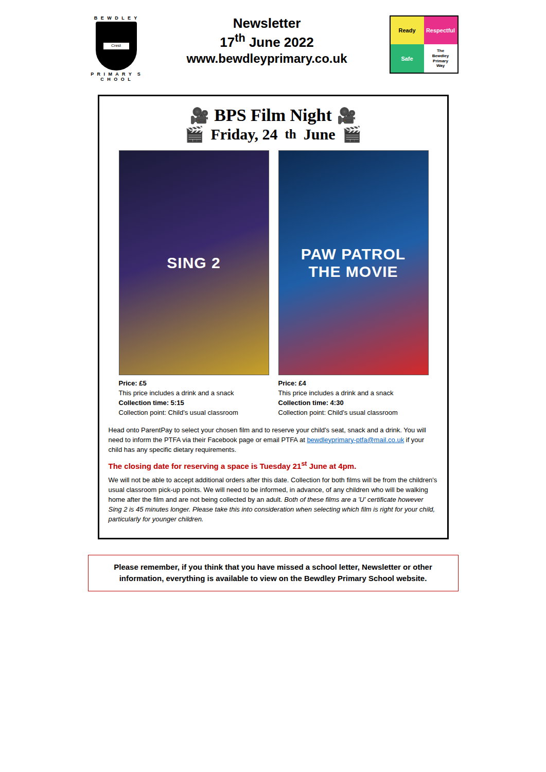B E W D L E Y
Crest
P R I M A R Y S C H O O L
Newsletter
17th June 2022
www.bewdleyprimary.co.uk
Ready
Respectful
Safe
The Bewdley Primary Way
🎥 BPS Film Night 🎥
🎬 Friday, 24th June 🎬
SING 2
Price: £5
This price includes a drink and a snack
Collection time: 5:15
Collection point: Child's usual classroom
PAW PATROL
THE MOVIE
Price: £4
This price includes a drink and a snack
Collection time: 4:30
Collection point: Child's usual classroom
Head onto ParentPay to select your chosen film and to reserve your child's seat, snack and a drink. You will need to inform the PTFA via their Facebook page or email PTFA at bewdleyprimary-ptfa@mail.co.uk if your child has any specific dietary requirements.
The closing date for reserving a space is Tuesday 21st June at 4pm.
We will not be able to accept additional orders after this date. Collection for both films will be from the children's usual classroom pick-up points. We will need to be informed, in advance, of any children who will be walking home after the film and are not being collected by an adult. Both of these films are a 'U' certificate however Sing 2 is 45 minutes longer. Please take this into consideration when selecting which film is right for your child, particularly for younger children.
Please remember, if you think that you have missed a school letter, Newsletter or other information, everything is available to view on the Bewdley Primary School website.